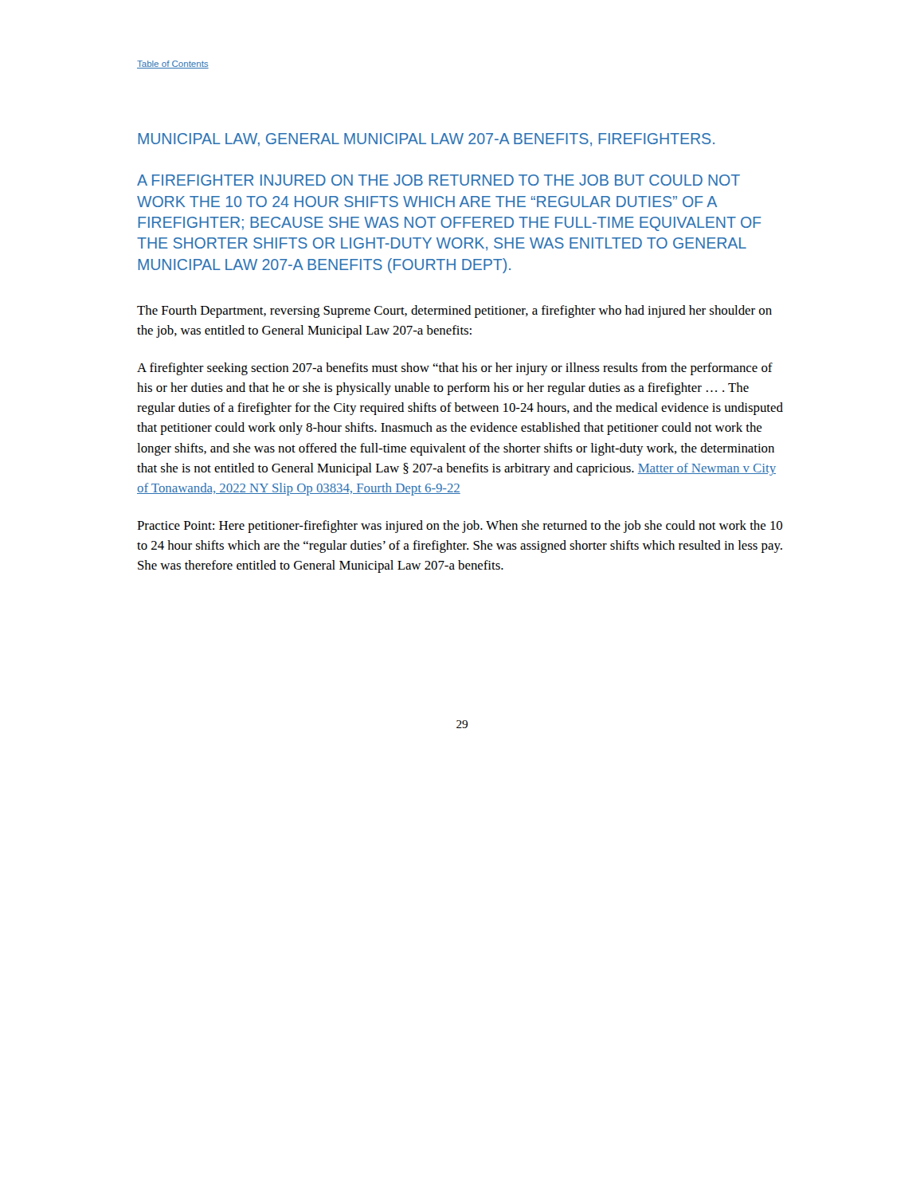Table of Contents
MUNICIPAL LAW, GENERAL MUNICIPAL LAW 207-A BENEFITS, FIREFIGHTERS.
A FIREFIGHTER INJURED ON THE JOB RETURNED TO THE JOB BUT COULD NOT WORK THE 10 TO 24 HOUR SHIFTS WHICH ARE THE “REGULAR DUTIES” OF A FIREFIGHTER; BECAUSE SHE WAS NOT OFFERED THE FULL-TIME EQUIVALENT OF THE SHORTER SHIFTS OR LIGHT-DUTY WORK, SHE WAS ENITLTED TO GENERAL MUNICIPAL LAW 207-A BENEFITS (FOURTH DEPT).
The Fourth Department, reversing Supreme Court, determined petitioner, a firefighter who had injured her shoulder on the job, was entitled to General Municipal Law 207-a benefits:
A firefighter seeking section 207-a benefits must show “that his or her injury or illness results from the performance of his or her duties and that he or she is physically unable to perform his or her regular duties as a firefighter … . The regular duties of a firefighter for the City required shifts of between 10-24 hours, and the medical evidence is undisputed that petitioner could work only 8-hour shifts. Inasmuch as the evidence established that petitioner could not work the longer shifts, and she was not offered the full-time equivalent of the shorter shifts or light-duty work, the determination that she is not entitled to General Municipal Law § 207-a benefits is arbitrary and capricious. Matter of Newman v City of Tonawanda, 2022 NY Slip Op 03834, Fourth Dept 6-9-22
Practice Point: Here petitioner-firefighter was injured on the job. When she returned to the job she could not work the 10 to 24 hour shifts which are the “regular duties’ of a firefighter. She was assigned shorter shifts which resulted in less pay. She was therefore entitled to General Municipal Law 207-a benefits.
29